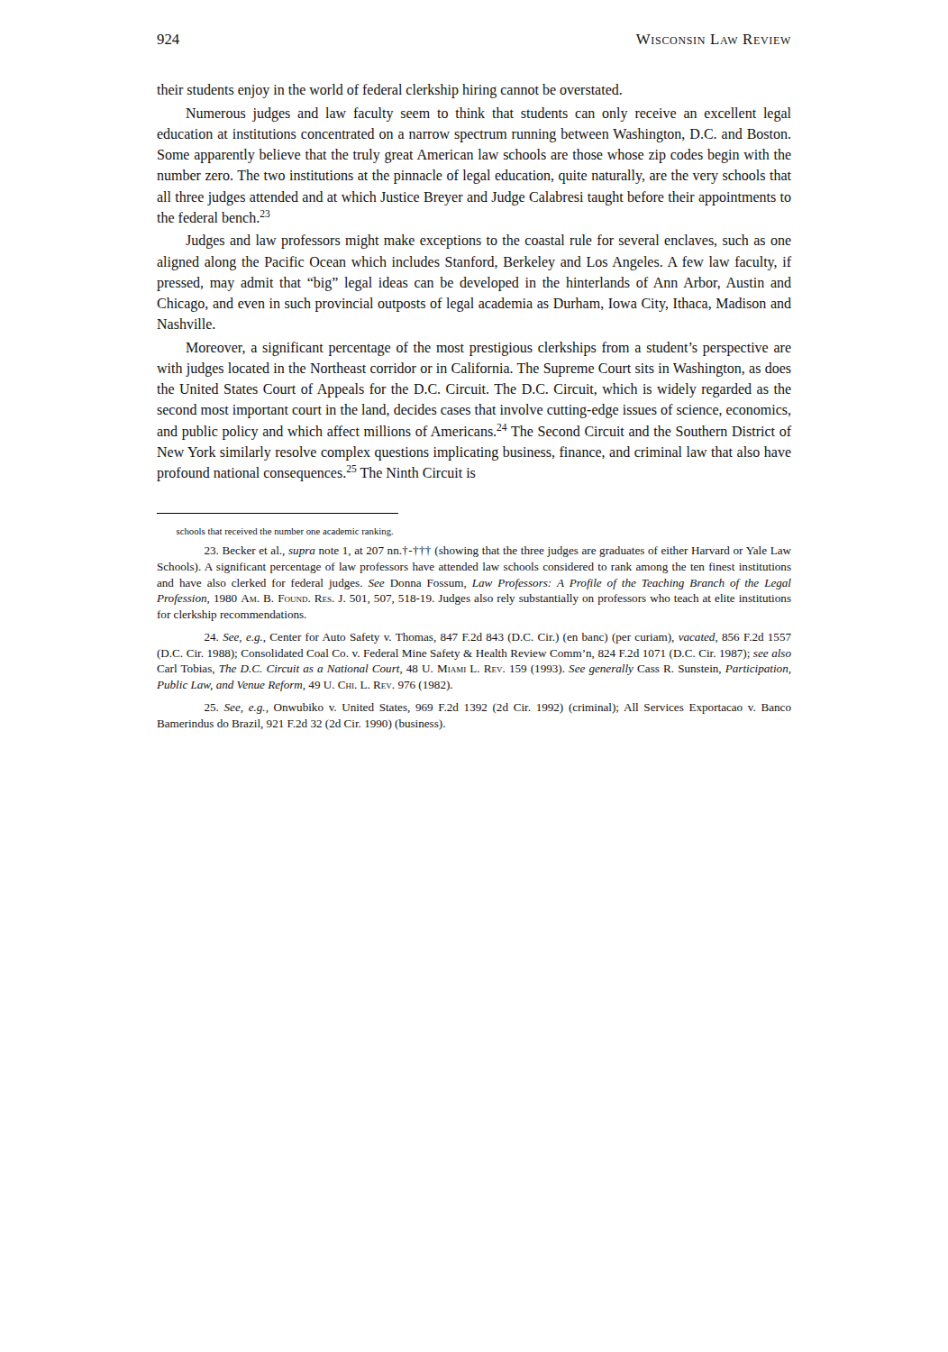924 Wisconsin Law Review
their students enjoy in the world of federal clerkship hiring cannot be overstated.
Numerous judges and law faculty seem to think that students can only receive an excellent legal education at institutions concentrated on a narrow spectrum running between Washington, D.C. and Boston. Some apparently believe that the truly great American law schools are those whose zip codes begin with the number zero. The two institutions at the pinnacle of legal education, quite naturally, are the very schools that all three judges attended and at which Justice Breyer and Judge Calabresi taught before their appointments to the federal bench.23
Judges and law professors might make exceptions to the coastal rule for several enclaves, such as one aligned along the Pacific Ocean which includes Stanford, Berkeley and Los Angeles. A few law faculty, if pressed, may admit that “big” legal ideas can be developed in the hinterlands of Ann Arbor, Austin and Chicago, and even in such provincial outposts of legal academia as Durham, Iowa City, Ithaca, Madison and Nashville.
Moreover, a significant percentage of the most prestigious clerkships from a student’s perspective are with judges located in the Northeast corridor or in California. The Supreme Court sits in Washington, as does the United States Court of Appeals for the D.C. Circuit. The D.C. Circuit, which is widely regarded as the second most important court in the land, decides cases that involve cutting-edge issues of science, economics, and public policy and which affect millions of Americans.24 The Second Circuit and the Southern District of New York similarly resolve complex questions implicating business, finance, and criminal law that also have profound national consequences.25 The Ninth Circuit is
schools that received the number one academic ranking.
23. Becker et al., supra note 1, at 207 nn.†-††† (showing that the three judges are graduates of either Harvard or Yale Law Schools). A significant percentage of law professors have attended law schools considered to rank among the ten finest institutions and have also clerked for federal judges. See Donna Fossum, Law Professors: A Profile of the Teaching Branch of the Legal Profession, 1980 Am. B. Found. Res. J. 501, 507, 518-19. Judges also rely substantially on professors who teach at elite institutions for clerkship recommendations.
24. See, e.g., Center for Auto Safety v. Thomas, 847 F.2d 843 (D.C. Cir.) (en banc) (per curiam), vacated, 856 F.2d 1557 (D.C. Cir. 1988); Consolidated Coal Co. v. Federal Mine Safety & Health Review Comm’n, 824 F.2d 1071 (D.C. Cir. 1987); see also Carl Tobias, The D.C. Circuit as a National Court, 48 U. Miami L. Rev. 159 (1993). See generally Cass R. Sunstein, Participation, Public Law, and Venue Reform, 49 U. Chi. L. Rev. 976 (1982).
25. See, e.g., Onwubiko v. United States, 969 F.2d 1392 (2d Cir. 1992) (criminal); All Services Exportacao v. Banco Bamerindus do Brazil, 921 F.2d 32 (2d Cir. 1990) (business).